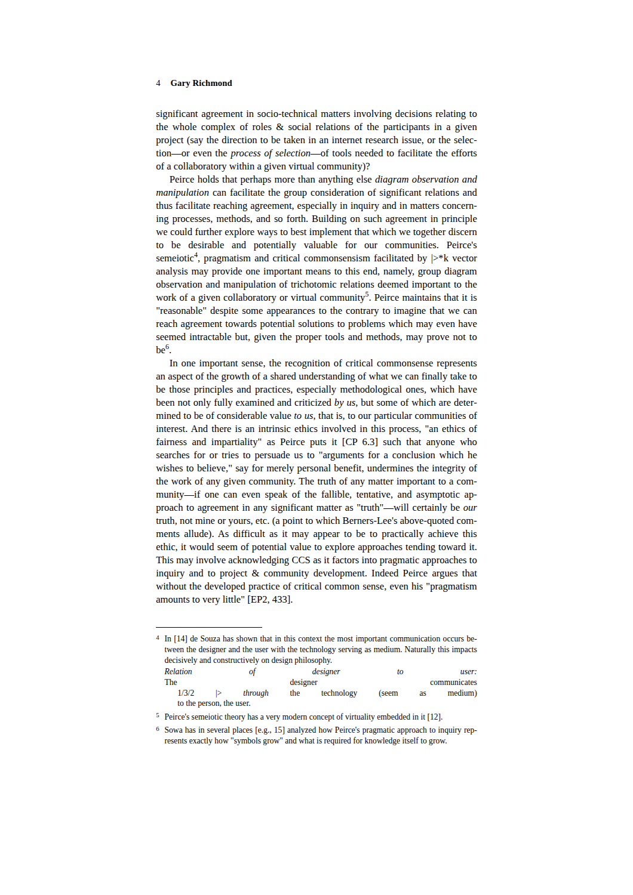4 Gary Richmond
significant agreement in socio-technical matters involving decisions relating to the whole complex of roles & social relations of the participants in a given project (say the direction to be taken in an internet research issue, or the selection—or even the process of selection—of tools needed to facilitate the efforts of a collaboratory within a given virtual community)?
Peirce holds that perhaps more than anything else diagram observation and manipulation can facilitate the group consideration of significant relations and thus facilitate reaching agreement, especially in inquiry and in matters concerning processes, methods, and so forth. Building on such agreement in principle we could further explore ways to best implement that which we together discern to be desirable and potentially valuable for our communities. Peirce's semeiotic4, pragmatism and critical commonsensism facilitated by |>*k vector analysis may provide one important means to this end, namely, group diagram observation and manipulation of trichotomic relations deemed important to the work of a given collaboratory or virtual community5. Peirce maintains that it is "reasonable" despite some appearances to the contrary to imagine that we can reach agreement towards potential solutions to problems which may even have seemed intractable but, given the proper tools and methods, may prove not to be6.
In one important sense, the recognition of critical commonsense represents an aspect of the growth of a shared understanding of what we can finally take to be those principles and practices, especially methodological ones, which have been not only fully examined and criticized by us, but some of which are determined to be of considerable value to us, that is, to our particular communities of interest. And there is an intrinsic ethics involved in this process, "an ethics of fairness and impartiality" as Peirce puts it [CP 6.3] such that anyone who searches for or tries to persuade us to "arguments for a conclusion which he wishes to believe," say for merely personal benefit, undermines the integrity of the work of any given community. The truth of any matter important to a community—if one can even speak of the fallible, tentative, and asymptotic approach to agreement in any significant matter as "truth"—will certainly be our truth, not mine or yours, etc. (a point to which Berners-Lee's above-quoted comments allude). As difficult as it may appear to be to practically achieve this ethic, it would seem of potential value to explore approaches tending toward it. This may involve acknowledging CCS as it factors into pragmatic approaches to inquiry and to project & community development. Indeed Peirce argues that without the developed practice of critical common sense, even his "pragmatism amounts to very little" [EP2, 433].
4
In [14] de Souza has shown that in this context the most important communication occurs between the designer and the user with the technology serving as medium. Naturally this impacts decisively and constructively on design philosophy.
Relation of designer to user:
The designer communicates
1/3/2|>through the technology(seem as medium)
to the person, the user.
5
Peirce's semeiotic theory has a very modern concept of virtuality embedded in it [12].
6
Sowa has in several places [e.g., 15] analyzed how Peirce's pragmatic approach to inquiry represents exactly how "symbols grow" and what is required for knowledge itself to grow.